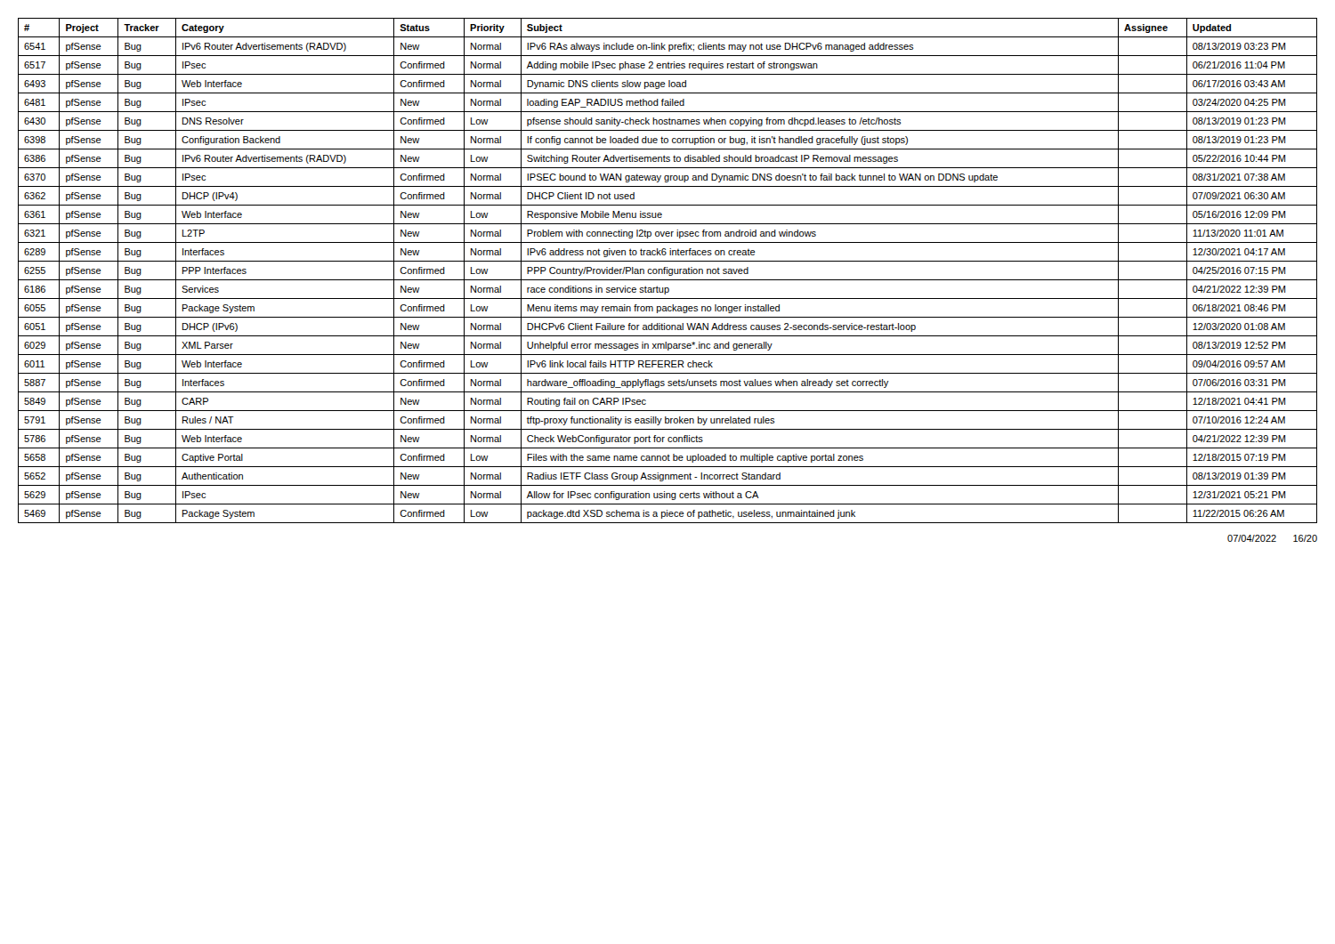| # | Project | Tracker | Category | Status | Priority | Subject | Assignee | Updated |
| --- | --- | --- | --- | --- | --- | --- | --- | --- |
| 6541 | pfSense | Bug | IPv6 Router Advertisements (RADVD) | New | Normal | IPv6 RAs always include on-link prefix; clients may not use DHCPv6 managed addresses | | 08/13/2019 03:23 PM |
| 6517 | pfSense | Bug | IPsec | Confirmed | Normal | Adding mobile IPsec phase 2 entries requires restart of strongswan | | 06/21/2016 11:04 PM |
| 6493 | pfSense | Bug | Web Interface | Confirmed | Normal | Dynamic DNS clients slow page load | | 06/17/2016 03:43 AM |
| 6481 | pfSense | Bug | IPsec | New | Normal | loading EAP_RADIUS method failed | | 03/24/2020 04:25 PM |
| 6430 | pfSense | Bug | DNS Resolver | Confirmed | Low | pfsense should sanity-check hostnames when copying from dhcpd.leases to /etc/hosts | | 08/13/2019 01:23 PM |
| 6398 | pfSense | Bug | Configuration Backend | New | Normal | If config cannot be loaded due to corruption or bug, it isn't handled gracefully (just stops) | | 08/13/2019 01:23 PM |
| 6386 | pfSense | Bug | IPv6 Router Advertisements (RADVD) | New | Low | Switching Router Advertisements to disabled should broadcast IP Removal messages | | 05/22/2016 10:44 PM |
| 6370 | pfSense | Bug | IPsec | Confirmed | Normal | IPSEC bound to WAN gateway group and Dynamic DNS doesn't to fail back tunnel to WAN on DDNS update | | 08/31/2021 07:38 AM |
| 6362 | pfSense | Bug | DHCP (IPv4) | Confirmed | Normal | DHCP Client ID not used | | 07/09/2021 06:30 AM |
| 6361 | pfSense | Bug | Web Interface | New | Low | Responsive Mobile Menu issue | | 05/16/2016 12:09 PM |
| 6321 | pfSense | Bug | L2TP | New | Normal | Problem with connecting l2tp over ipsec from android and windows | | 11/13/2020 11:01 AM |
| 6289 | pfSense | Bug | Interfaces | New | Normal | IPv6 address not given to track6 interfaces on create | | 12/30/2021 04:17 AM |
| 6255 | pfSense | Bug | PPP Interfaces | Confirmed | Low | PPP Country/Provider/Plan configuration not saved | | 04/25/2016 07:15 PM |
| 6186 | pfSense | Bug | Services | New | Normal | race conditions in service startup | | 04/21/2022 12:39 PM |
| 6055 | pfSense | Bug | Package System | Confirmed | Low | Menu items may remain from packages no longer installed | | 06/18/2021 08:46 PM |
| 6051 | pfSense | Bug | DHCP (IPv6) | New | Normal | DHCPv6 Client Failure for additional WAN Address causes 2-seconds-service-restart-loop | | 12/03/2020 01:08 AM |
| 6029 | pfSense | Bug | XML Parser | New | Normal | Unhelpful error messages in xmlparse*.inc and generally | | 08/13/2019 12:52 PM |
| 6011 | pfSense | Bug | Web Interface | Confirmed | Low | IPv6 link local fails HTTP REFERER check | | 09/04/2016 09:57 AM |
| 5887 | pfSense | Bug | Interfaces | Confirmed | Normal | hardware_offloading_applyflags sets/unsets most values when already set correctly | | 07/06/2016 03:31 PM |
| 5849 | pfSense | Bug | CARP | New | Normal | Routing fail on CARP IPsec | | 12/18/2021 04:41 PM |
| 5791 | pfSense | Bug | Rules / NAT | Confirmed | Normal | tftp-proxy functionality is easilly broken by unrelated rules | | 07/10/2016 12:24 AM |
| 5786 | pfSense | Bug | Web Interface | New | Normal | Check WebConfigurator port for conflicts | | 04/21/2022 12:39 PM |
| 5658 | pfSense | Bug | Captive Portal | Confirmed | Low | Files with the same name cannot be uploaded to multiple captive portal zones | | 12/18/2015 07:19 PM |
| 5652 | pfSense | Bug | Authentication | New | Normal | Radius IETF Class Group Assignment - Incorrect Standard | | 08/13/2019 01:39 PM |
| 5629 | pfSense | Bug | IPsec | New | Normal | Allow for IPsec configuration using certs without a CA | | 12/31/2021 05:21 PM |
| 5469 | pfSense | Bug | Package System | Confirmed | Low | package.dtd XSD schema is a piece of pathetic, useless, unmaintained junk | | 11/22/2015 06:26 AM |
07/04/2022 16/20